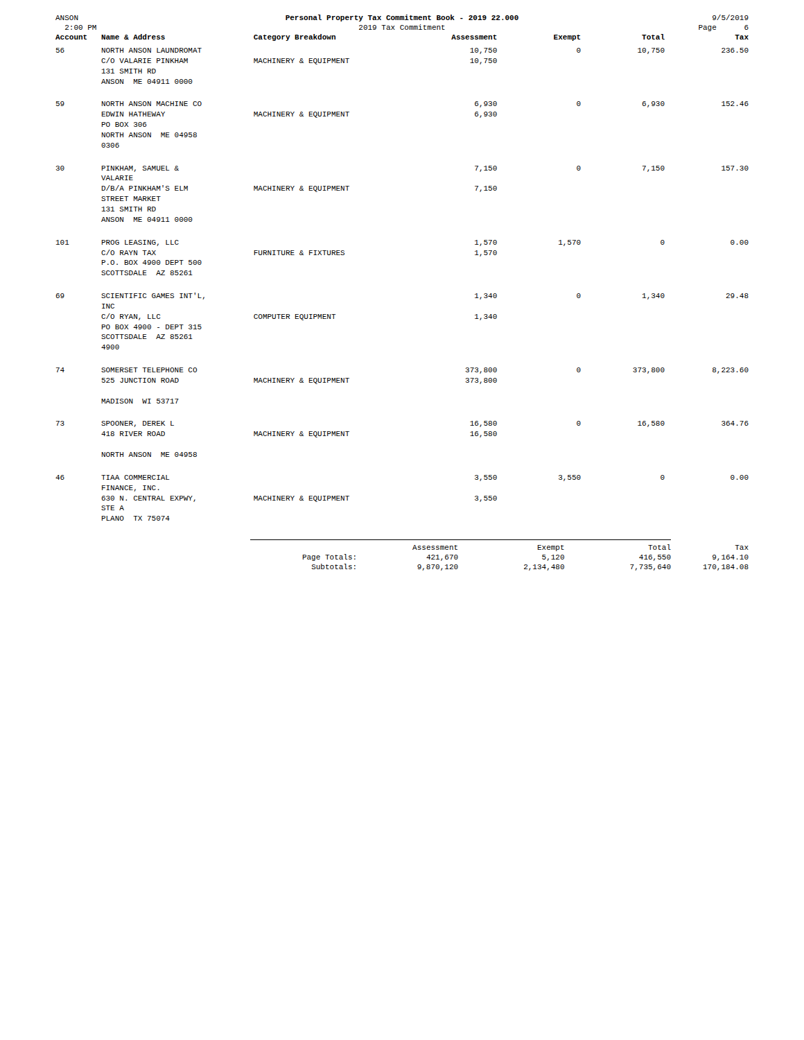| ANSON | Personal Property Tax Commitment Book - 2019 22.000 | 9/5/2019 |
| 2:00 PM | 2019 Tax Commitment | Page 6 |
| Account | Name & Address | Category Breakdown | Assessment | Exempt | Total | Tax |
| 56 | NORTH ANSON LAUNDROMAT | | 10,750 | 0 | 10,750 | 236.50 |
| | C/O VALARIE PINKHAM | MACHINERY & EQUIPMENT | 10,750 | | | |
| | 131 SMITH RD | | | | | |
| | ANSON ME 04911 0000 | | | | | |
| 59 | NORTH ANSON MACHINE CO | | 6,930 | 0 | 6,930 | 152.46 |
| | EDWIN HATHEWAY | MACHINERY & EQUIPMENT | 6,930 | | | |
| | PO BOX 306 | | | | | |
| | NORTH ANSON ME 04958 0306 | | | | | |
| 30 | PINKHAM, SAMUEL & VALARIE | | 7,150 | 0 | 7,150 | 157.30 |
| | D/B/A PINKHAM'S ELM STREET MARKET | MACHINERY & EQUIPMENT | 7,150 | | | |
| | 131 SMITH RD | | | | | |
| | ANSON ME 04911 0000 | | | | | |
| 101 | PROG LEASING, LLC | | 1,570 | 1,570 | 0 | 0.00 |
| | C/O RAYN TAX | FURNITURE & FIXTURES | 1,570 | | | |
| | P.O. BOX 4900 DEPT 500 | | | | | |
| | SCOTTSDALE AZ 85261 | | | | | |
| 69 | SCIENTIFIC GAMES INT'L, INC | | 1,340 | 0 | 1,340 | 29.48 |
| | C/O RYAN, LLC | COMPUTER EQUIPMENT | 1,340 | | | |
| | PO BOX 4900 - DEPT 315 | | | | | |
| | SCOTTSDALE AZ 85261 4900 | | | | | |
| 74 | SOMERSET TELEPHONE CO | | 373,800 | 0 | 373,800 | 8,223.60 |
| | 525 JUNCTION ROAD | MACHINERY & EQUIPMENT | 373,800 | | | |
| | MADISON WI 53717 | | | | | |
| 73 | SPOONER, DEREK L | | 16,580 | 0 | 16,580 | 364.76 |
| | 418 RIVER ROAD | MACHINERY & EQUIPMENT | 16,580 | | | |
| | NORTH ANSON ME 04958 | | | | | |
| 46 | TIAA COMMERCIAL FINANCE, INC. | | 3,550 | 3,550 | 0 | 0.00 |
| | 630 N. CENTRAL EXPWY, STE A | MACHINERY & EQUIPMENT | 3,550 | | | |
| | PLANO TX 75074 | | | | | |
| | | Assessment | Exempt | Total | Tax |
| | Page Totals: | 421,670 | 5,120 | 416,550 | 9,164.10 |
| | Subtotals: | 9,870,120 | 2,134,480 | 7,735,640 | 170,184.08 |